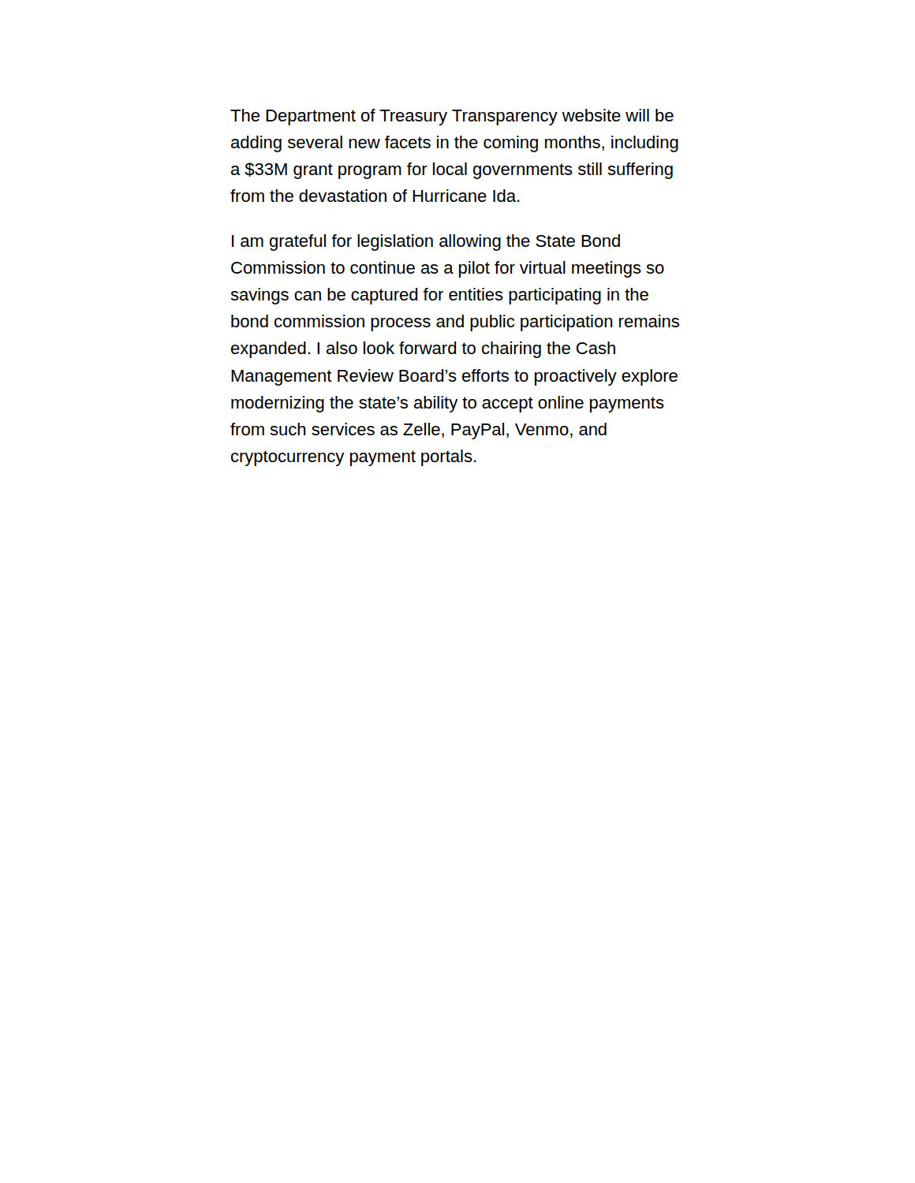The Department of Treasury Transparency website will be adding several new facets in the coming months, including a $33M grant program for local governments still suffering from the devastation of Hurricane Ida.
I am grateful for legislation allowing the State Bond Commission to continue as a pilot for virtual meetings so savings can be captured for entities participating in the bond commission process and public participation remains expanded. I also look forward to chairing the Cash Management Review Board’s efforts to proactively explore modernizing the state’s ability to accept online payments from such services as Zelle, PayPal, Venmo, and cryptocurrency payment portals.